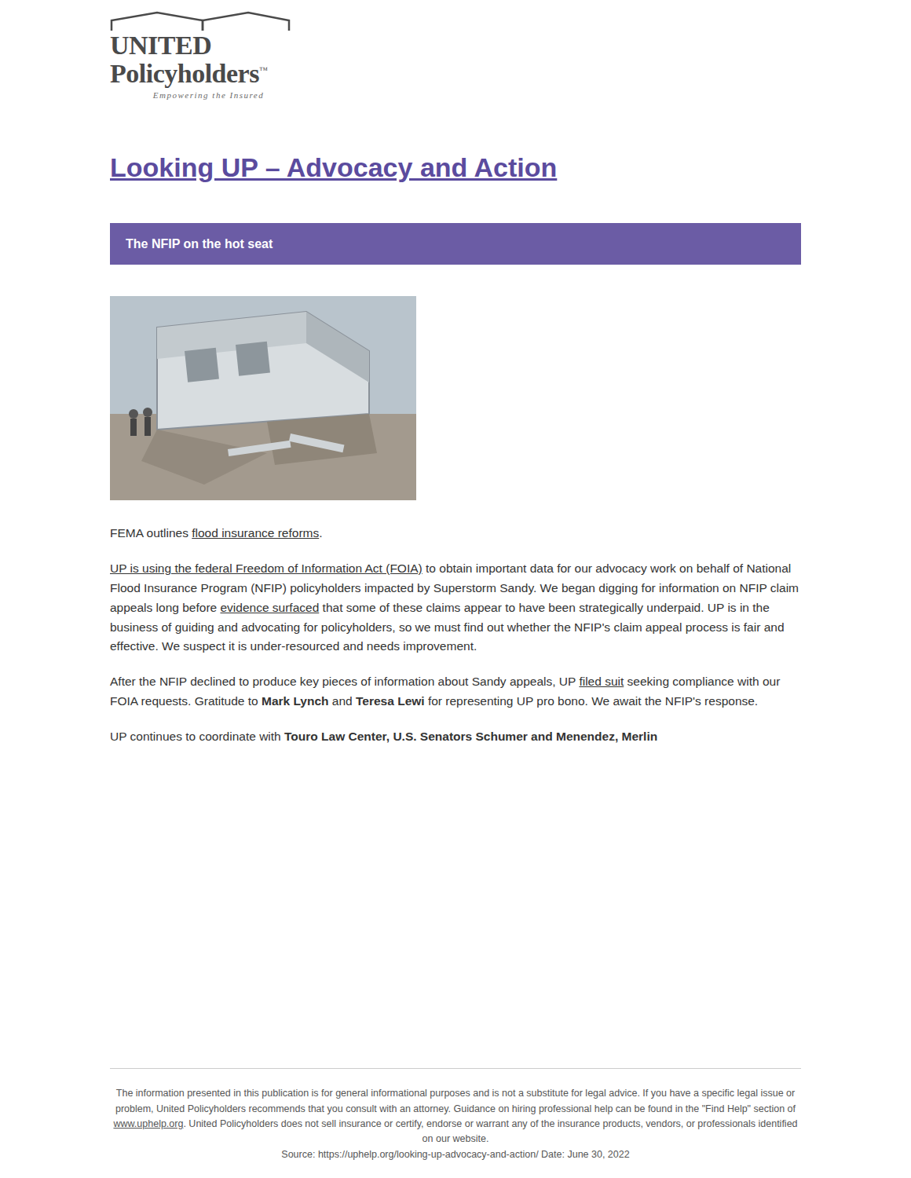UNITED Policyholders™
Empowering the Insured
Looking UP – Advocacy and Action
The NFIP on the hot seat
FEMA outlines flood insurance reforms.
UP is using the federal Freedom of Information Act (FOIA) to obtain important data for our advocacy work on behalf of National Flood Insurance Program (NFIP) policyholders impacted by Superstorm Sandy. We began digging for information on NFIP claim appeals long before evidence surfaced that some of these claims appear to have been strategically underpaid. UP is in the business of guiding and advocating for policyholders, so we must find out whether the NFIP's claim appeal process is fair and effective. We suspect it is under-resourced and needs improvement.
After the NFIP declined to produce key pieces of information about Sandy appeals, UP filed suit seeking compliance with our FOIA requests. Gratitude to Mark Lynch and Teresa Lewi for representing UP pro bono. We await the NFIP's response.
UP continues to coordinate with Touro Law Center, U.S. Senators Schumer and Menendez, Merlin
The information presented in this publication is for general informational purposes and is not a substitute for legal advice. If you have a specific legal issue or problem, United Policyholders recommends that you consult with an attorney. Guidance on hiring professional help can be found in the "Find Help" section of www.uphelp.org. United Policyholders does not sell insurance or certify, endorse or warrant any of the insurance products, vendors, or professionals identified on our website.
Source: https://uphelp.org/looking-up-advocacy-and-action/ Date: June 30, 2022